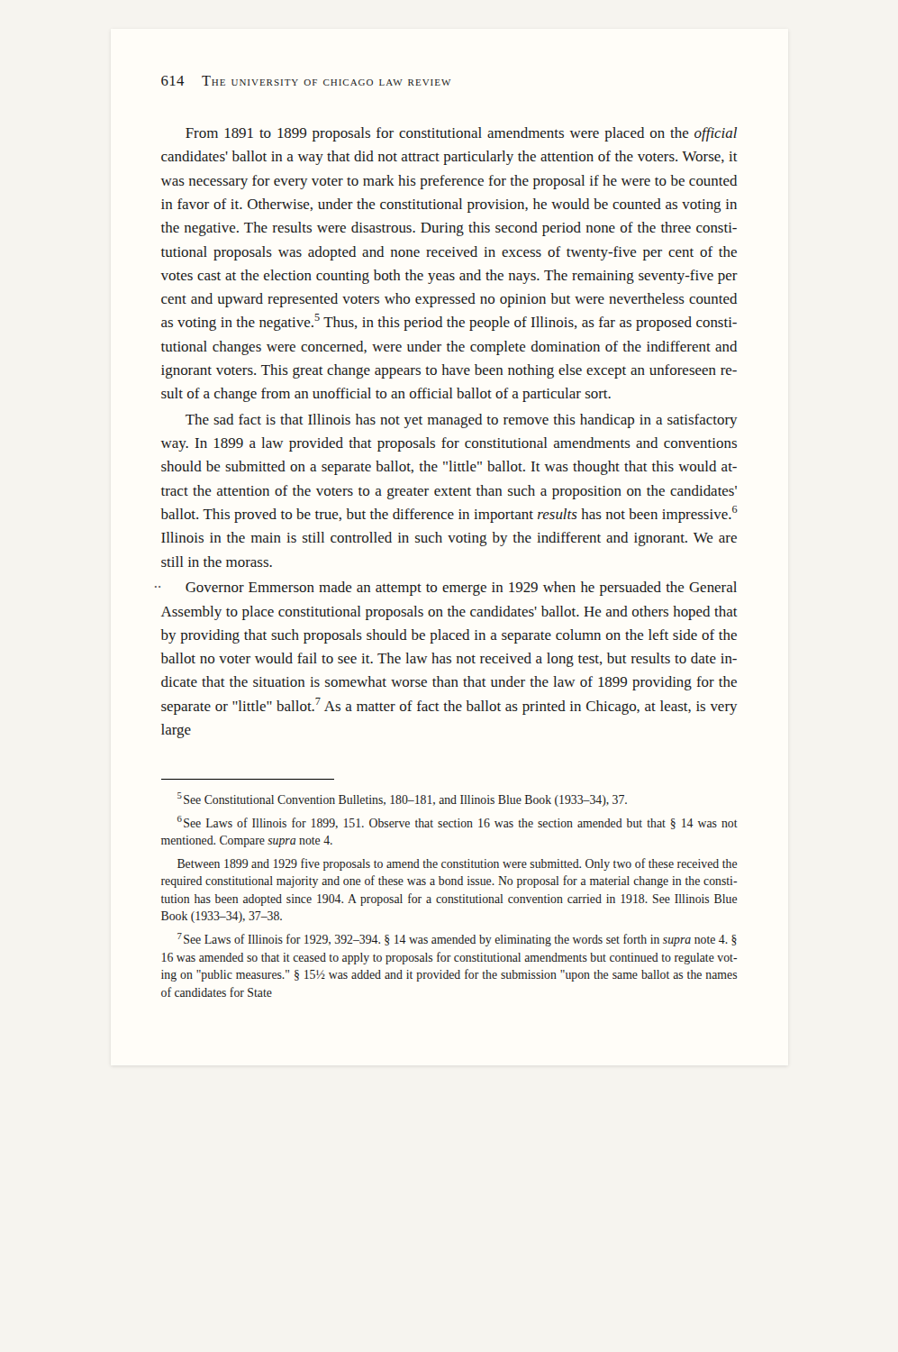614 The University of Chicago Law Review
From 1891 to 1899 proposals for constitutional amendments were placed on the official candidates' ballot in a way that did not attract particularly the attention of the voters. Worse, it was necessary for every voter to mark his preference for the proposal if he were to be counted in favor of it. Otherwise, under the constitutional provision, he would be counted as voting in the negative. The results were disastrous. During this second period none of the three constitutional proposals was adopted and none received in excess of twenty-five per cent of the votes cast at the election counting both the yeas and the nays. The remaining seventy-five per cent and upward represented voters who expressed no opinion but were nevertheless counted as voting in the negative.5 Thus, in this period the people of Illinois, as far as proposed constitutional changes were concerned, were under the complete domination of the indifferent and ignorant voters. This great change appears to have been nothing else except an unforeseen result of a change from an unofficial to an official ballot of a particular sort.
The sad fact is that Illinois has not yet managed to remove this handicap in a satisfactory way. In 1899 a law provided that proposals for constitutional amendments and conventions should be submitted on a separate ballot, the "little" ballot. It was thought that this would attract the attention of the voters to a greater extent than such a proposition on the candidates' ballot. This proved to be true, but the difference in important results has not been impressive.6 Illinois in the main is still controlled in such voting by the indifferent and ignorant. We are still in the morass.
Governor Emmerson made an attempt to emerge in 1929 when he persuaded the General Assembly to place constitutional proposals on the candidates' ballot. He and others hoped that by providing that such proposals should be placed in a separate column on the left side of the ballot no voter would fail to see it. The law has not received a long test, but results to date indicate that the situation is somewhat worse than that under the law of 1899 providing for the separate or "little" ballot.7 As a matter of fact the ballot as printed in Chicago, at least, is very large
5 See Constitutional Convention Bulletins, 180–181, and Illinois Blue Book (1933–34), 37.
6 See Laws of Illinois for 1899, 151. Observe that section 16 was the section amended but that § 14 was not mentioned. Compare supra note 4.
Between 1899 and 1929 five proposals to amend the constitution were submitted. Only two of these received the required constitutional majority and one of these was a bond issue. No proposal for a material change in the constitution has been adopted since 1904. A proposal for a constitutional convention carried in 1918. See Illinois Blue Book (1933–34), 37–38.
7 See Laws of Illinois for 1929, 392–394. § 14 was amended by eliminating the words set forth in supra note 4. § 16 was amended so that it ceased to apply to proposals for constitutional amendments but continued to regulate voting on "public measures." § 15½ was added and it provided for the submission "upon the same ballot as the names of candidates for State